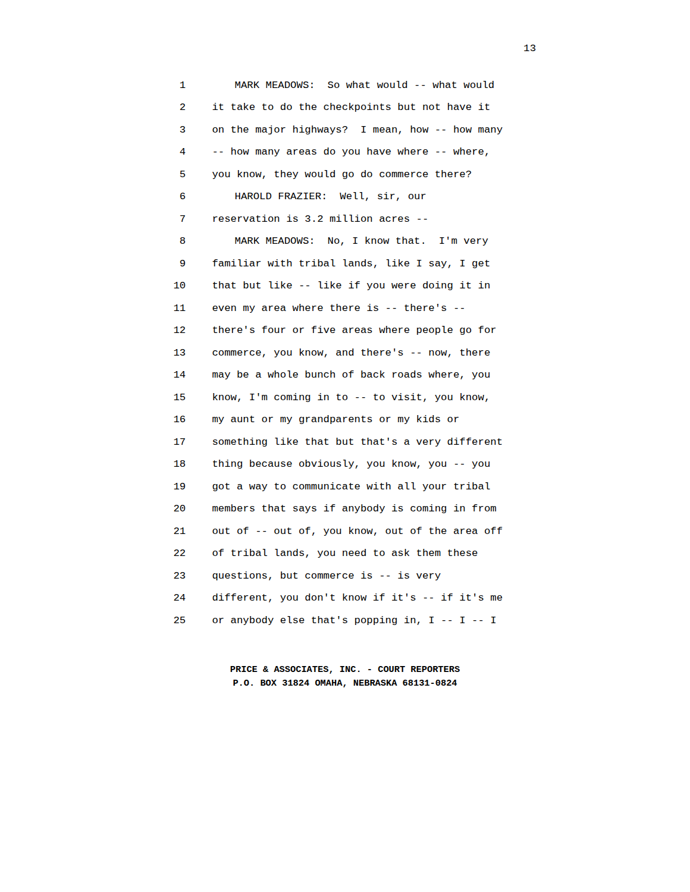13
| 1 | MARK MEADOWS: So what would -- what would |
| 2 | it take to do the checkpoints but not have it |
| 3 | on the major highways? I mean, how -- how many |
| 4 | -- how many areas do you have where -- where, |
| 5 | you know, they would go do commerce there? |
| 6 | HAROLD FRAZIER: Well, sir, our |
| 7 | reservation is 3.2 million acres -- |
| 8 | MARK MEADOWS: No, I know that. I'm very |
| 9 | familiar with tribal lands, like I say, I get |
| 10 | that but like -- like if you were doing it in |
| 11 | even my area where there is -- there's -- |
| 12 | there's four or five areas where people go for |
| 13 | commerce, you know, and there's -- now, there |
| 14 | may be a whole bunch of back roads where, you |
| 15 | know, I'm coming in to -- to visit, you know, |
| 16 | my aunt or my grandparents or my kids or |
| 17 | something like that but that's a very different |
| 18 | thing because obviously, you know, you -- you |
| 19 | got a way to communicate with all your tribal |
| 20 | members that says if anybody is coming in from |
| 21 | out of -- out of, you know, out of the area off |
| 22 | of tribal lands, you need to ask them these |
| 23 | questions, but commerce is -- is very |
| 24 | different, you don't know if it's -- if it's me |
| 25 | or anybody else that's popping in, I -- I -- I |
PRICE & ASSOCIATES, INC. - COURT REPORTERS
P.O. BOX 31824 OMAHA, NEBRASKA 68131-0824